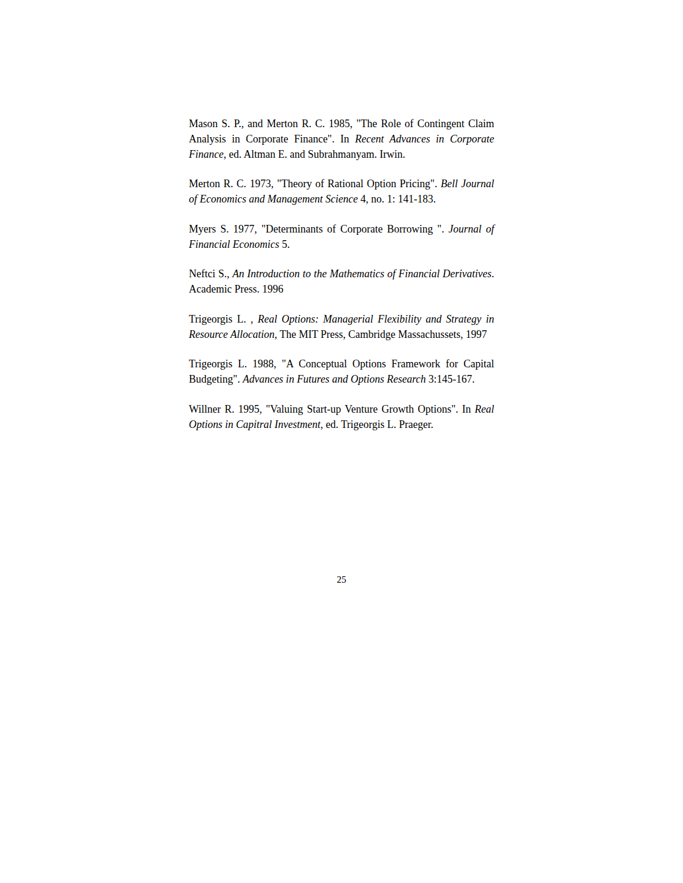Mason S. P., and Merton R. C. 1985, "The Role of Contingent Claim Analysis in Corporate Finance". In Recent Advances in Corporate Finance, ed. Altman E. and Subrahmanyam. Irwin.
Merton R. C. 1973, "Theory of Rational Option Pricing". Bell Journal of Economics and Management Science 4, no. 1: 141-183.
Myers S. 1977, "Determinants of Corporate Borrowing ". Journal of Financial Economics 5.
Neftci S., An Introduction to the Mathematics of Financial Derivatives. Academic Press. 1996
Trigeorgis L. , Real Options: Managerial Flexibility and Strategy in Resource Allocation, The MIT Press, Cambridge Massachussets, 1997
Trigeorgis L. 1988, "A Conceptual Options Framework for Capital Budgeting". Advances in Futures and Options Research 3:145-167.
Willner R. 1995, "Valuing Start-up Venture Growth Options". In Real Options in Capitral Investment, ed. Trigeorgis L. Praeger.
25